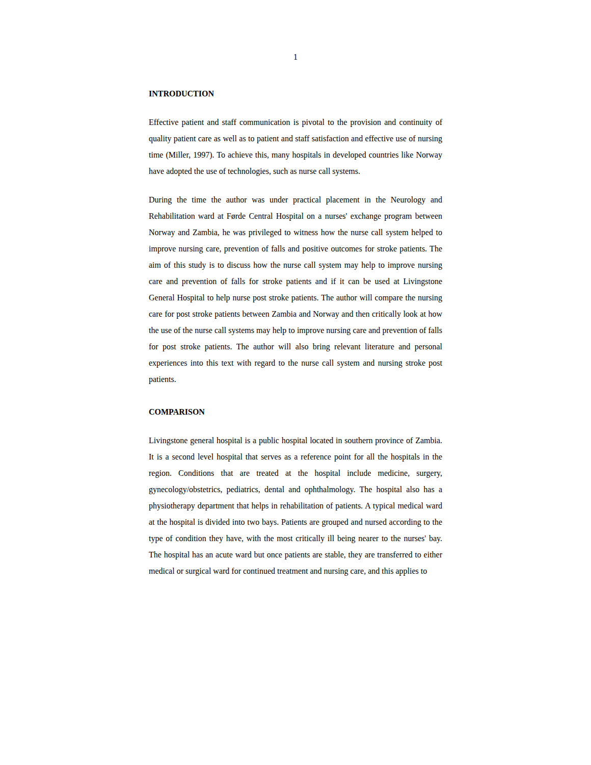1
INTRODUCTION
Effective patient and staff communication is pivotal to the provision and continuity of quality patient care as well as to patient and staff satisfaction and effective use of nursing time (Miller, 1997). To achieve this, many hospitals in developed countries like Norway have adopted the use of technologies, such as nurse call systems.
During the time the author was under practical placement in the Neurology and Rehabilitation ward at Førde Central Hospital on a nurses' exchange program between Norway and Zambia, he was privileged to witness how the nurse call system helped to improve nursing care, prevention of falls and positive outcomes for stroke patients. The aim of this study is to discuss how the nurse call system may help to improve nursing care and prevention of falls for stroke patients and if it can be used at Livingstone General Hospital to help nurse post stroke patients. The author will compare the nursing care for post stroke patients between Zambia and Norway and then critically look at how the use of the nurse call systems may help to improve nursing care and prevention of falls for post stroke patients. The author will also bring relevant literature and personal experiences into this text with regard to the nurse call system and nursing stroke post patients.
COMPARISON
Livingstone general hospital is a public hospital located in southern province of Zambia. It is a second level hospital that serves as a reference point for all the hospitals in the region. Conditions that are treated at the hospital include medicine, surgery, gynecology/obstetrics, pediatrics, dental and ophthalmology. The hospital also has a physiotherapy department that helps in rehabilitation of patients. A typical medical ward at the hospital is divided into two bays. Patients are grouped and nursed according to the type of condition they have, with the most critically ill being nearer to the nurses' bay. The hospital has an acute ward but once patients are stable, they are transferred to either medical or surgical ward for continued treatment and nursing care, and this applies to